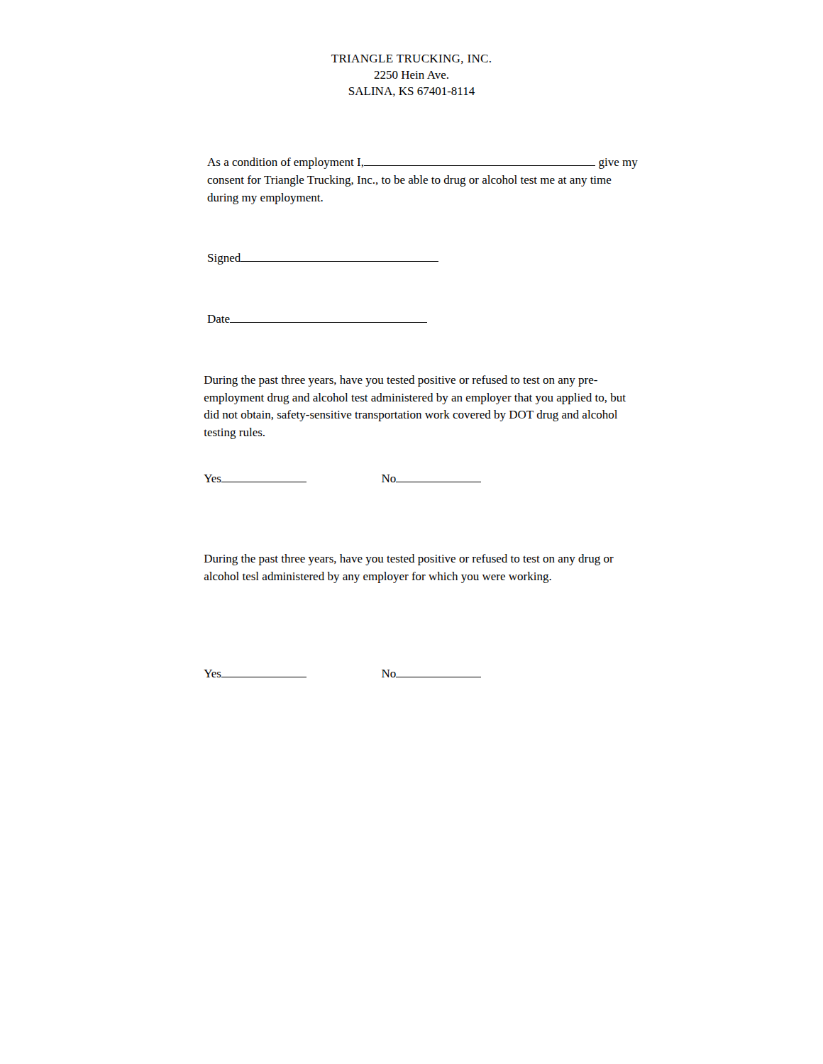TRIANGLE TRUCKING, INC.
2250 Hein Ave.
SALINA, KS 67401-8114
As a condition of employment I, give my consent for Triangle Trucking, Inc., to be able to drug or alcohol test me at any time during my employment.
Signed
Date
During the past three years, have you tested positive or refused to test on any pre-employment drug and alcohol test administered by an employer that you applied to, but did not obtain, safety-sensitive transportation work covered by DOT drug and alcohol testing rules.
Yes No
During the past three years, have you tested positive or refused to test on any drug or alcohol tesl administered by any employer for which you were working.
Yes No